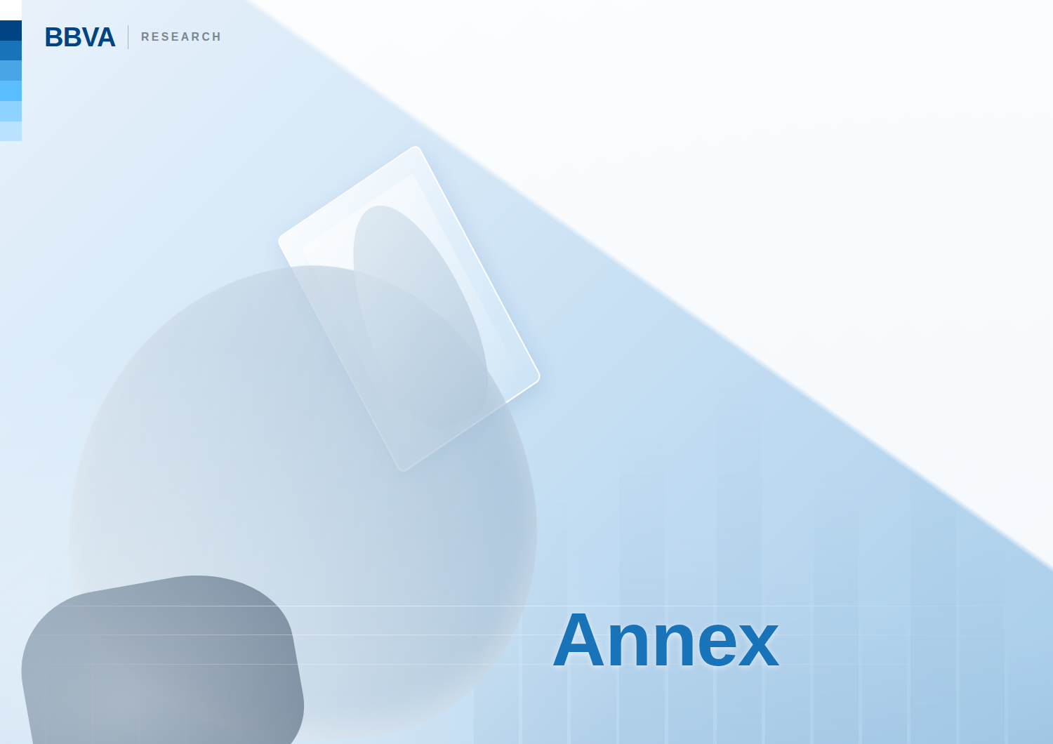BBVA Research
Annex